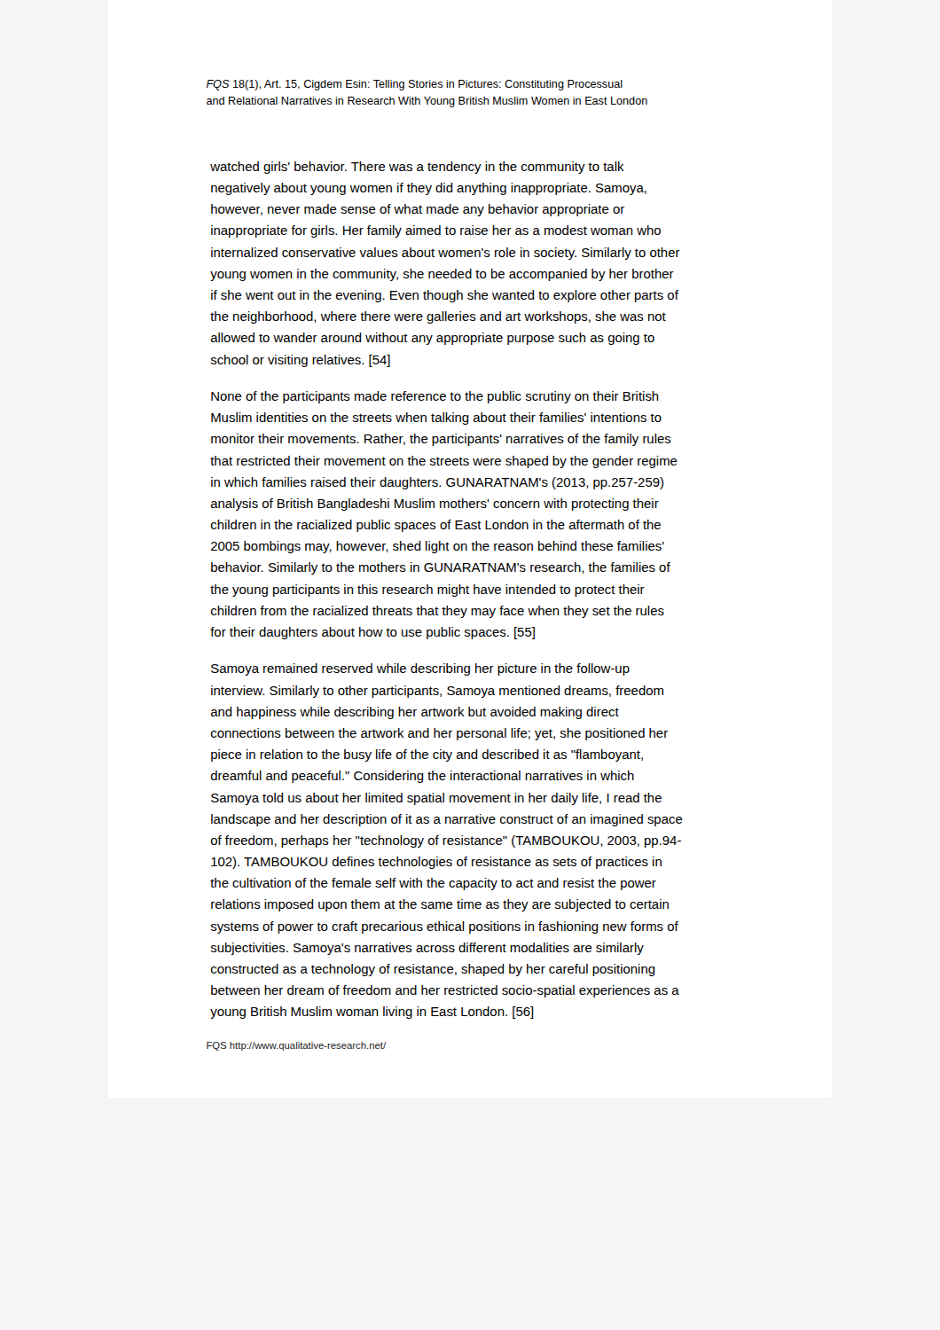FQS 18(1), Art. 15, Cigdem Esin: Telling Stories in Pictures: Constituting Processual
and Relational Narratives in Research With Young British Muslim Women in East London
watched girls' behavior. There was a tendency in the community to talk negatively about young women if they did anything inappropriate. Samoya, however, never made sense of what made any behavior appropriate or inappropriate for girls. Her family aimed to raise her as a modest woman who internalized conservative values about women's role in society. Similarly to other young women in the community, she needed to be accompanied by her brother if she went out in the evening. Even though she wanted to explore other parts of the neighborhood, where there were galleries and art workshops, she was not allowed to wander around without any appropriate purpose such as going to school or visiting relatives. [54]
None of the participants made reference to the public scrutiny on their British Muslim identities on the streets when talking about their families' intentions to monitor their movements. Rather, the participants' narratives of the family rules that restricted their movement on the streets were shaped by the gender regime in which families raised their daughters. GUNARATNAM's (2013, pp.257-259) analysis of British Bangladeshi Muslim mothers' concern with protecting their children in the racialized public spaces of East London in the aftermath of the 2005 bombings may, however, shed light on the reason behind these families' behavior. Similarly to the mothers in GUNARATNAM's research, the families of the young participants in this research might have intended to protect their children from the racialized threats that they may face when they set the rules for their daughters about how to use public spaces. [55]
Samoya remained reserved while describing her picture in the follow-up interview. Similarly to other participants, Samoya mentioned dreams, freedom and happiness while describing her artwork but avoided making direct connections between the artwork and her personal life; yet, she positioned her piece in relation to the busy life of the city and described it as "flamboyant, dreamful and peaceful." Considering the interactional narratives in which Samoya told us about her limited spatial movement in her daily life, I read the landscape and her description of it as a narrative construct of an imagined space of freedom, perhaps her "technology of resistance" (TAMBOUKOU, 2003, pp.94-102). TAMBOUKOU defines technologies of resistance as sets of practices in the cultivation of the female self with the capacity to act and resist the power relations imposed upon them at the same time as they are subjected to certain systems of power to craft precarious ethical positions in fashioning new forms of subjectivities. Samoya's narratives across different modalities are similarly constructed as a technology of resistance, shaped by her careful positioning between her dream of freedom and her restricted socio-spatial experiences as a young British Muslim woman living in East London. [56]
FQS http://www.qualitative-research.net/